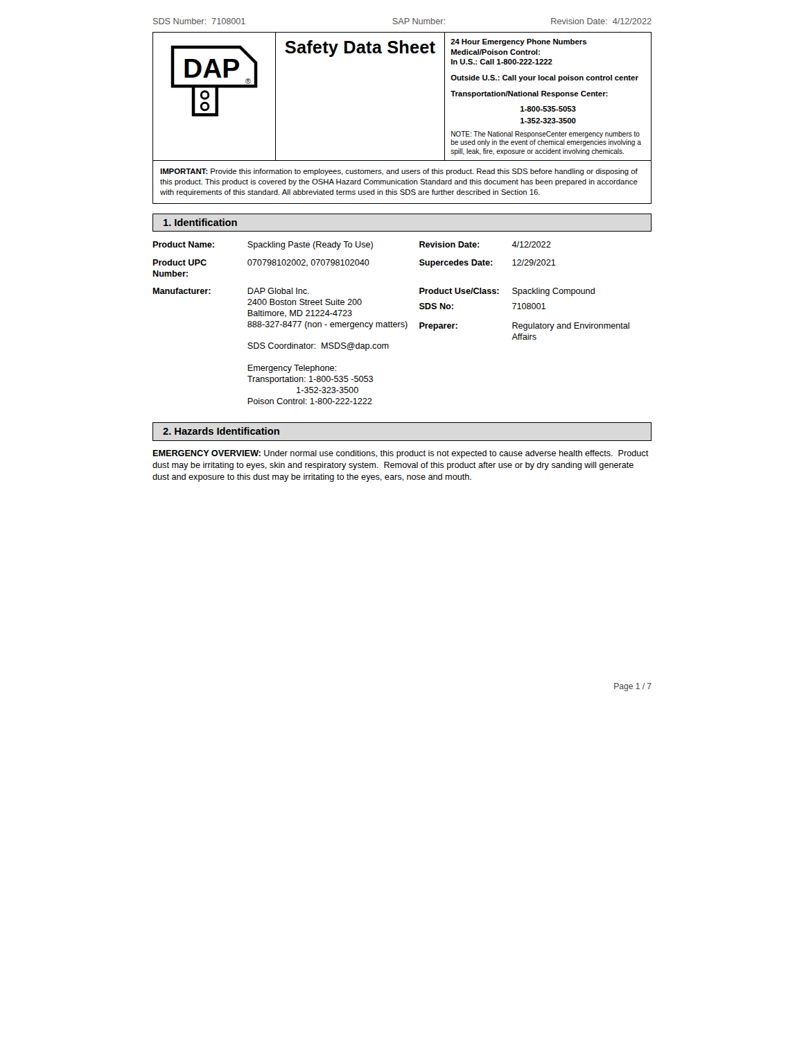SDS Number: 7108001
SAP Number:
Revision Date: 4/12/2022
| DAP ® | Safety Data Sheet | 24 Hour Emergency Phone Numbers Medical/Poison Control: In U.S.: Call 1-800-222-1222 Outside U.S.: Call your local poison control center Transportation/National Response Center: 1-800-535-5053 1-352-323-3500 NOTE: The National ResponseCenter emergency numbers to be used only in the event of chemical emergencies involving a spill, leak, fire, exposure or accident involving chemicals. |
IMPORTANT: Provide this information to employees, customers, and users of this product. Read this SDS before handling or disposing of this product. This product is covered by the OSHA Hazard Communication Standard and this document has been prepared in accordance with requirements of this standard. All abbreviated terms used in this SDS are further described in Section 16.
1. Identification
| Product Name: | Spackling Paste (Ready To Use) | Revision Date: | 4/12/2022 |
| Product UPC Number: | 070798102002, 070798102040 | Supercedes Date: | 12/29/2021 |
| Manufacturer: | DAP Global Inc. 2400 Boston Street Suite 200 Baltimore, MD 21224-4723 888-327-8477 (non - emergency matters) SDS Coordinator: MSDS@dap.com Emergency Telephone: Transportation: 1-800-535 -5053 1-352-323-3500 Poison Control: 1-800-222-1222 | Product Use/Class: SDS No: Preparer: | Spackling Compound 7108001 Regulatory and Environmental Affairs |
2. Hazards Identification
EMERGENCY OVERVIEW: Under normal use conditions, this product is not expected to cause adverse health effects. Product dust may be irritating to eyes, skin and respiratory system. Removal of this product after use or by dry sanding will generate dust and exposure to this dust may be irritating to the eyes, ears, nose and mouth.
Page 1 / 7